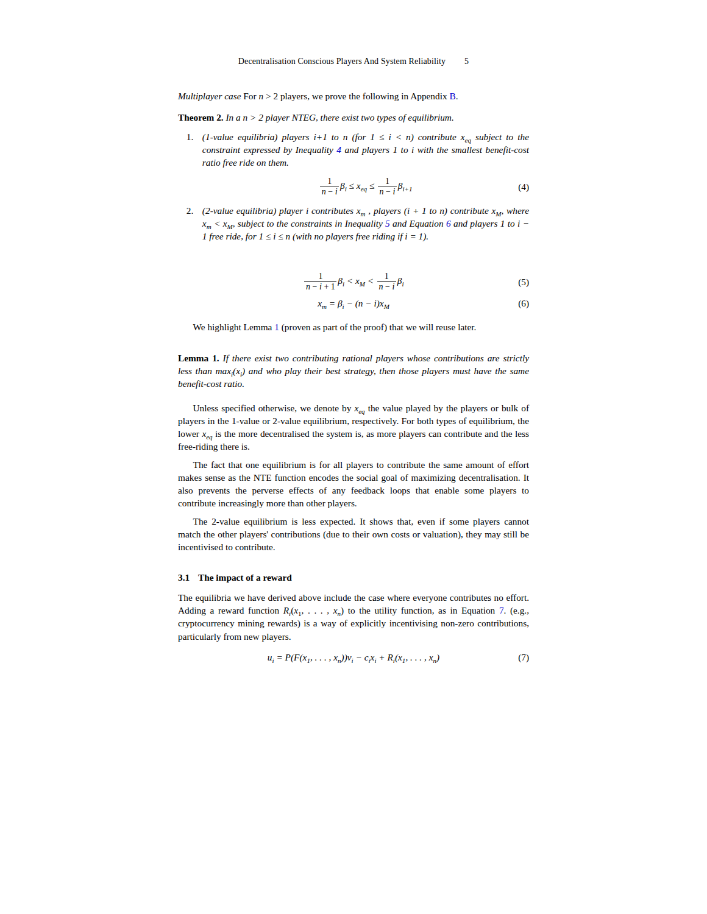Decentralisation Conscious Players And System Reliability5
Multiplayer case For n > 2 players, we prove the following in Appendix B.
Theorem 2. In a n > 2 player NTEG, there exist two types of equilibrium.
(1-value equilibria) players i+1 to n (for 1 ≤ i < n) contribute xeq subject to the constraint expressed by Inequality 4 and players 1 to i with the smallest benefit-cost ratio free ride on them.
1 n − iβi ≤ xeq ≤ 1 n − iβi+1 (4)
(2-value equilibria) player i contributes xm , players (i + 1 to n) contribute xM, where xm < xM, subject to the constraints in Inequality 5 and Equation 6 and players 1 to i − 1 free ride, for 1 ≤ i ≤ n (with no players free riding if i = 1).
1 n − i + 1βi < xM < 1 n − iβi (5)
xm = βi − (n − i)xM (6)
We highlight Lemma 1 (proven as part of the proof) that we will reuse later.
Lemma 1. If there exist two contributing rational players whose contributions are strictly less than maxi(xi) and who play their best strategy, then those players must have the same benefit-cost ratio.
Unless specified otherwise, we denote by xeq the value played by the players or bulk of players in the 1-value or 2-value equilibrium, respectively. For both types of equilibrium, the lower xeq is the more decentralised the system is, as more players can contribute and the less free-riding there is.
The fact that one equilibrium is for all players to contribute the same amount of effort makes sense as the NTE function encodes the social goal of maximizing decentralisation. It also prevents the perverse effects of any feedback loops that enable some players to contribute increasingly more than other players.
The 2-value equilibrium is less expected. It shows that, even if some players cannot match the other players' contributions (due to their own costs or valuation), they may still be incentivised to contribute.
3.1 The impact of a reward
The equilibria we have derived above include the case where everyone contributes no effort. Adding a reward function Ri(x1, . . . , xn) to the utility function, as in Equation 7. (e.g., cryptocurrency mining rewards) is a way of explicitly incentivising non-zero contributions, particularly from new players.
ui = P(F(x1, . . . , xn))vi − cixi + Ri(x1, . . . , xn) (7)